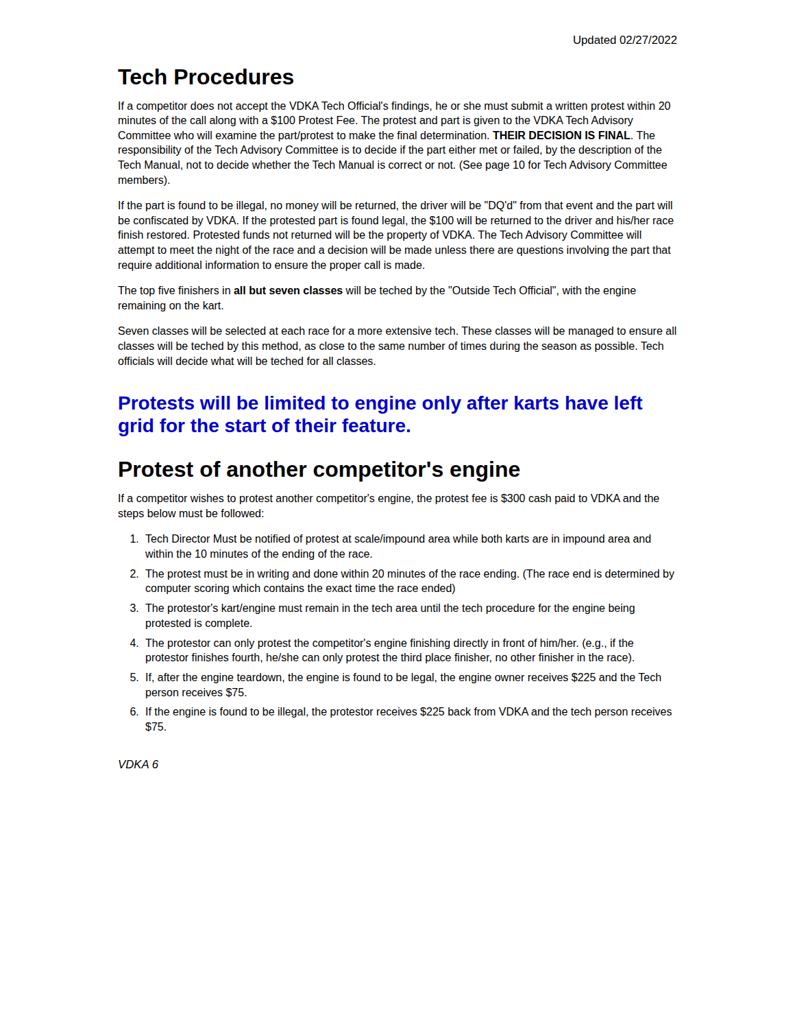Updated 02/27/2022
Tech Procedures
If a competitor does not accept the VDKA Tech Official's findings, he or she must submit a written protest within 20 minutes of the call along with a $100 Protest Fee. The protest and part is given to the VDKA Tech Advisory Committee who will examine the part/protest to make the final determination. THEIR DECISION IS FINAL. The responsibility of the Tech Advisory Committee is to decide if the part either met or failed, by the description of the Tech Manual, not to decide whether the Tech Manual is correct or not. (See page 10 for Tech Advisory Committee members).
If the part is found to be illegal, no money will be returned, the driver will be "DQ'd" from that event and the part will be confiscated by VDKA. If the protested part is found legal, the $100 will be returned to the driver and his/her race finish restored. Protested funds not returned will be the property of VDKA. The Tech Advisory Committee will attempt to meet the night of the race and a decision will be made unless there are questions involving the part that require additional information to ensure the proper call is made.
The top five finishers in all but seven classes will be teched by the "Outside Tech Official", with the engine remaining on the kart.
Seven classes will be selected at each race for a more extensive tech. These classes will be managed to ensure all classes will be teched by this method, as close to the same number of times during the season as possible. Tech officials will decide what will be teched for all classes.
Protests will be limited to engine only after karts have left grid for the start of their feature.
Protest of another competitor's engine
If a competitor wishes to protest another competitor's engine, the protest fee is $300 cash paid to VDKA and the steps below must be followed:
Tech Director Must be notified of protest at scale/impound area while both karts are in impound area and within the 10 minutes of the ending of the race.
The protest must be in writing and done within 20 minutes of the race ending. (The race end is determined by computer scoring which contains the exact time the race ended)
The protestor's kart/engine must remain in the tech area until the tech procedure for the engine being protested is complete.
The protestor can only protest the competitor's engine finishing directly in front of him/her. (e.g., if the protestor finishes fourth, he/she can only protest the third place finisher, no other finisher in the race).
If, after the engine teardown, the engine is found to be legal, the engine owner receives $225 and the Tech person receives $75.
If the engine is found to be illegal, the protestor receives $225 back from VDKA and the tech person receives $75.
VDKA 6